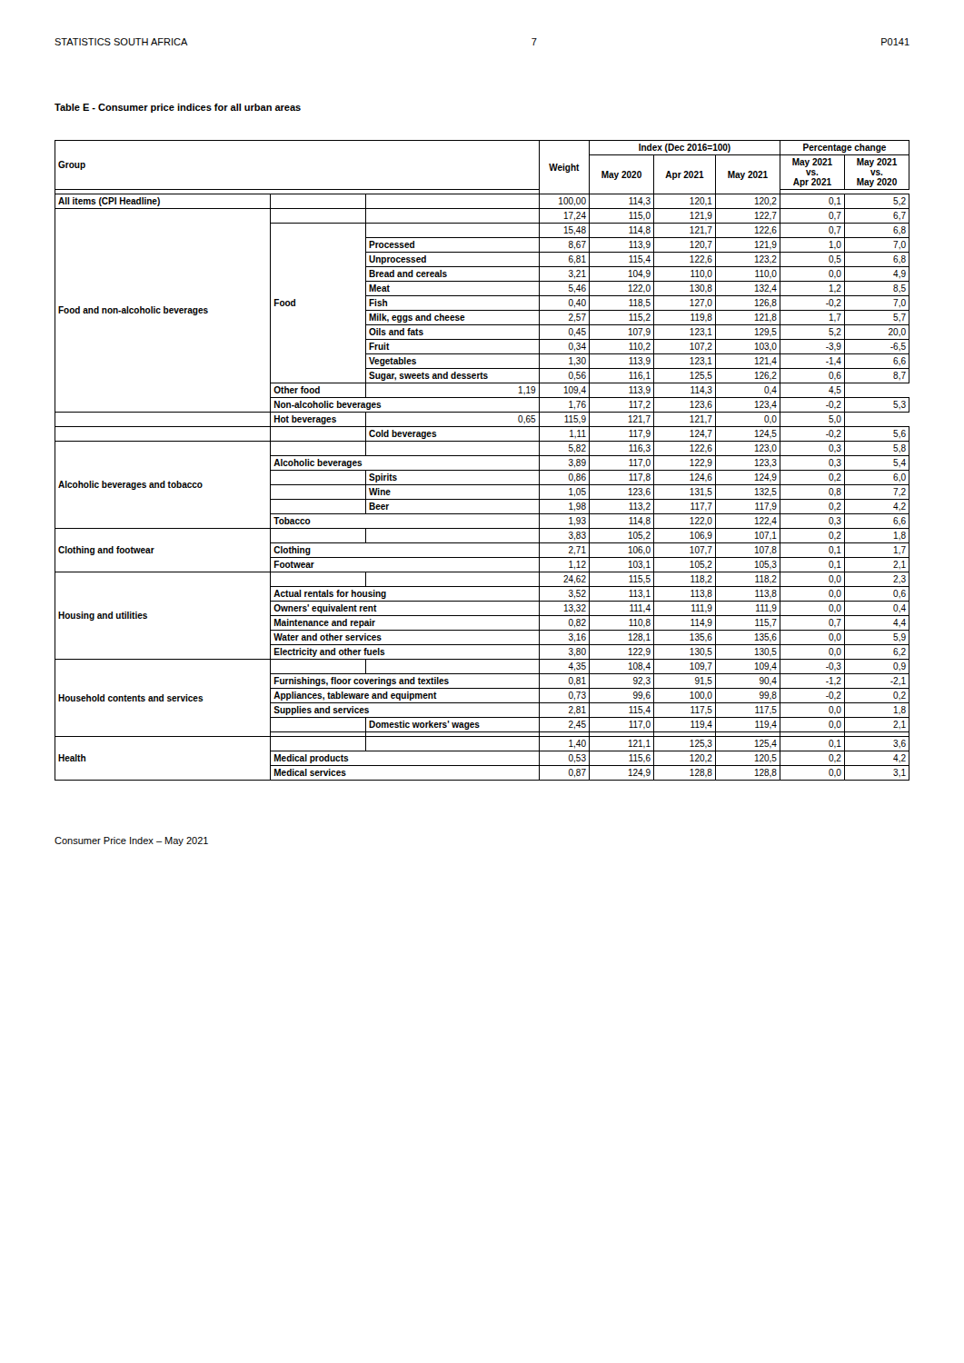STATISTICS SOUTH AFRICA
7
P0141
Table E - Consumer price indices for all urban areas
| Group | Weight | Index (Dec 2016=100) | Percentage change |
| --- | --- | --- | --- |
| May 2020 | Apr 2021 | May 2021 | May 2021 vs. Apr 2021 | May 2021 vs. May 2020 |
| All items (CPI Headline) | | | 100,00 | 114,3 | 120,1 | 120,2 | 0,1 | 5,2 |
| Food and non-alcoholic beverages | | | 17,24 | 115,0 | 121,9 | 122,7 | 0,7 | 6,7 |
| Food | | 15,48 | 114,8 | 121,7 | 122,6 | 0,7 | 6,8 |
| Processed | 8,67 | 113,9 | 120,7 | 121,9 | 1,0 | 7,0 |
| Unprocessed | 6,81 | 115,4 | 122,6 | 123,2 | 0,5 | 6,8 |
| Bread and cereals | 3,21 | 104,9 | 110,0 | 110,0 | 0,0 | 4,9 |
| Meat | 5,46 | 122,0 | 130,8 | 132,4 | 1,2 | 8,5 |
| Fish | 0,40 | 118,5 | 127,0 | 126,8 | -0,2 | 7,0 |
| Milk, eggs and cheese | 2,57 | 115,2 | 119,8 | 121,8 | 1,7 | 5,7 |
| Oils and fats | 0,45 | 107,9 | 123,1 | 129,5 | 5,2 | 20,0 |
| Fruit | 0,34 | 110,2 | 107,2 | 103,0 | -3,9 | -6,5 |
| Vegetables | 1,30 | 113,9 | 123,1 | 121,4 | -1,4 | 6,6 |
| Sugar, sweets and desserts | 0,56 | 116,1 | 125,5 | 126,2 | 0,6 | 8,7 |
| Other food | 1,19 | 109,4 | 113,9 | 114,3 | 0,4 | 4,5 |
| Non-alcoholic beverages | 1,76 | 117,2 | 123,6 | 123,4 | -0,2 | 5,3 |
| | Hot beverages | 0,65 | 115,9 | 121,7 | 121,7 | 0,0 | 5,0 |
| | | Cold beverages | 1,11 | 117,9 | 124,7 | 124,5 | -0,2 | 5,6 |
| Alcoholic beverages and tobacco | | | 5,82 | 116,3 | 122,6 | 123,0 | 0,3 | 5,8 |
| Alcoholic beverages | 3,89 | 117,0 | 122,9 | 123,3 | 0,3 | 5,4 |
| | Spirits | 0,86 | 117,8 | 124,6 | 124,9 | 0,2 | 6,0 |
| | Wine | 1,05 | 123,6 | 131,5 | 132,5 | 0,8 | 7,2 |
| | Beer | 1,98 | 113,2 | 117,7 | 117,9 | 0,2 | 4,2 |
| Tobacco | 1,93 | 114,8 | 122,0 | 122,4 | 0,3 | 6,6 |
| Clothing and footwear | | | 3,83 | 105,2 | 106,9 | 107,1 | 0,2 | 1,8 |
| Clothing | 2,71 | 106,0 | 107,7 | 107,8 | 0,1 | 1,7 |
| Footwear | 1,12 | 103,1 | 105,2 | 105,3 | 0,1 | 2,1 |
| Housing and utilities | | | 24,62 | 115,5 | 118,2 | 118,2 | 0,0 | 2,3 |
| Actual rentals for housing | 3,52 | 113,1 | 113,8 | 113,8 | 0,0 | 0,6 |
| Owners' equivalent rent | 13,32 | 111,4 | 111,9 | 111,9 | 0,0 | 0,4 |
| Maintenance and repair | 0,82 | 110,8 | 114,9 | 115,7 | 0,7 | 4,4 |
| Water and other services | 3,16 | 128,1 | 135,6 | 135,6 | 0,0 | 5,9 |
| Electricity and other fuels | 3,80 | 122,9 | 130,5 | 130,5 | 0,0 | 6,2 |
| Household contents and services | | | 4,35 | 108,4 | 109,7 | 109,4 | -0,3 | 0,9 |
| Furnishings, floor coverings and textiles | 0,81 | 92,3 | 91,5 | 90,4 | -1,2 | -2,1 |
| Appliances, tableware and equipment | 0,73 | 99,6 | 100,0 | 99,8 | -0,2 | 0,2 |
| Supplies and services | 2,81 | 115,4 | 117,5 | 117,5 | 0,0 | 1,8 |
| | Domestic workers' wages | 2,45 | 117,0 | 119,4 | 119,4 | 0,0 | 2,1 |
| Health | | | 1,40 | 121,1 | 125,3 | 125,4 | 0,1 | 3,6 |
| Medical products | 0,53 | 115,6 | 120,2 | 120,5 | 0,2 | 4,2 |
| Medical services | 0,87 | 124,9 | 128,8 | 128,8 | 0,0 | 3,1 |
Consumer Price Index – May 2021